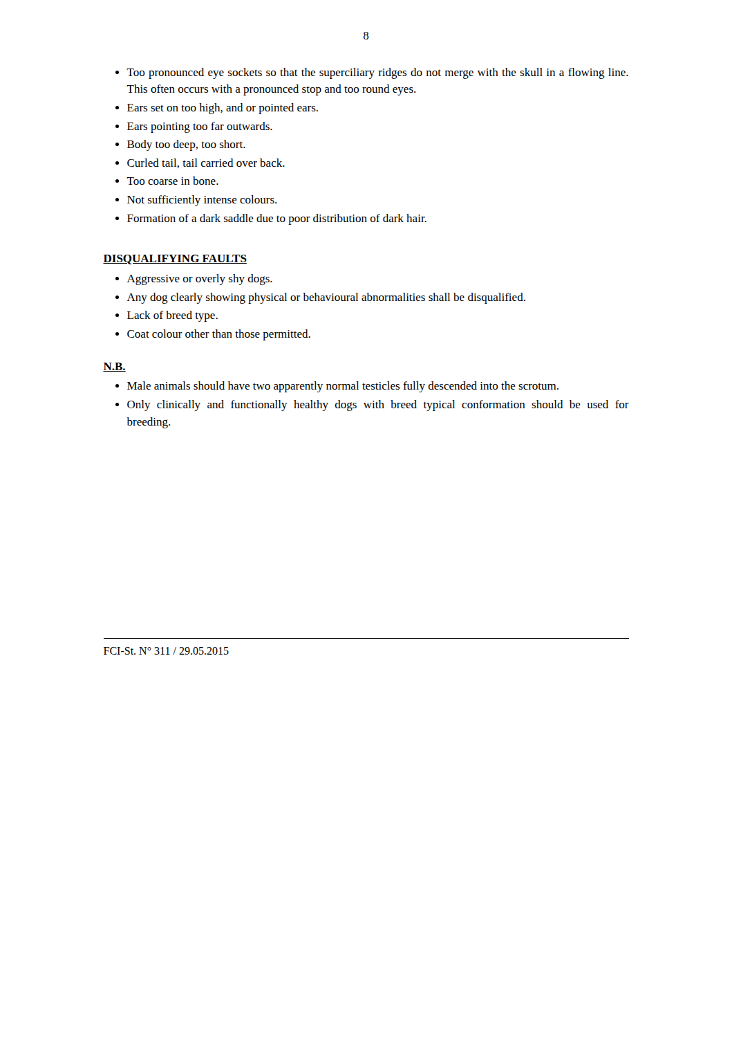8
Too pronounced eye sockets so that the superciliary ridges do not merge with the skull in a flowing line. This often occurs with a pronounced stop and too round eyes.
Ears set on too high, and or pointed ears.
Ears pointing too far outwards.
Body too deep, too short.
Curled tail, tail carried over back.
Too coarse in bone.
Not sufficiently intense colours.
Formation of a dark saddle due to poor distribution of dark hair.
DISQUALIFYING FAULTS
Aggressive or overly shy dogs.
Any dog clearly showing physical or behavioural abnormalities shall be disqualified.
Lack of breed type.
Coat colour other than those permitted.
N.B.
Male animals should have two apparently normal testicles fully descended into the scrotum.
Only clinically and functionally healthy dogs with breed typical conformation should be used for breeding.
FCI-St. N° 311 / 29.05.2015